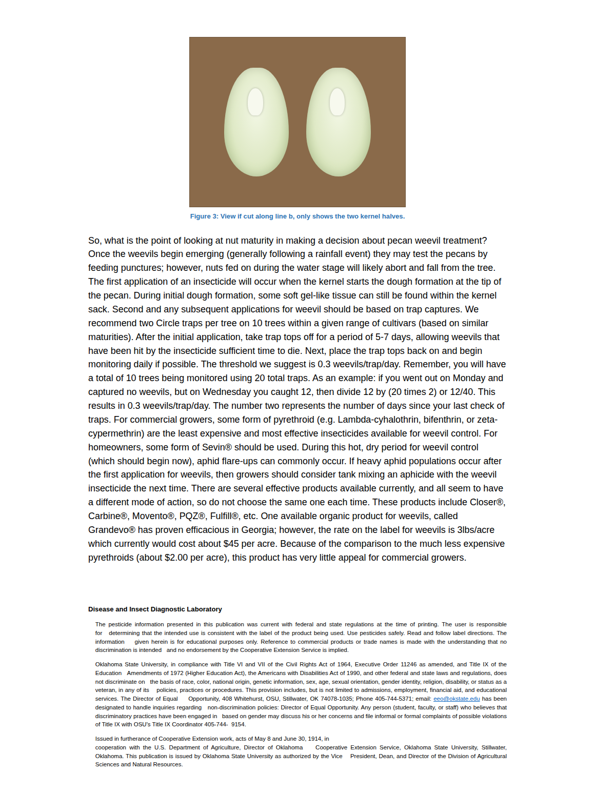Figure 3: View if cut along line b, only shows the two kernel halves.
So, what is the point of looking at nut maturity in making a decision about pecan weevil treatment? Once the weevils begin emerging (generally following a rainfall event) they may test the pecans by feeding punctures; however, nuts fed on during the water stage will likely abort and fall from the tree. The first application of an insecticide will occur when the kernel starts the dough formation at the tip of the pecan. During initial dough formation, some soft gel-like tissue can still be found within the kernel sack. Second and any subsequent applications for weevil should be based on trap captures. We recommend two Circle traps per tree on 10 trees within a given range of cultivars (based on similar maturities). After the initial application, take trap tops off for a period of 5-7 days, allowing weevils that have been hit by the insecticide sufficient time to die. Next, place the trap tops back on and begin monitoring daily if possible. The threshold we suggest is 0.3 weevils/trap/day. Remember, you will have a total of 10 trees being monitored using 20 total traps. As an example: if you went out on Monday and captured no weevils, but on Wednesday you caught 12, then divide 12 by (20 times 2) or 12/40. This results in 0.3 weevils/trap/day. The number two represents the number of days since your last check of traps. For commercial growers, some form of pyrethroid (e.g. Lambda-cyhalothrin, bifenthrin, or zeta-cypermethrin) are the least expensive and most effective insecticides available for weevil control. For homeowners, some form of Sevin® should be used. During this hot, dry period for weevil control (which should begin now), aphid flare-ups can commonly occur. If heavy aphid populations occur after the first application for weevils, then growers should consider tank mixing an aphicide with the weevil insecticide the next time. There are several effective products available currently, and all seem to have a different mode of action, so do not choose the same one each time. These products include Closer®, Carbine®, Movento®, PQZ®, Fulfill®, etc. One available organic product for weevils, called Grandevo® has proven efficacious in Georgia; however, the rate on the label for weevils is 3lbs/acre which currently would cost about $45 per acre. Because of the comparison to the much less expensive pyrethroids (about $2.00 per acre), this product has very little appeal for commercial growers.
Disease and Insect Diagnostic Laboratory
The pesticide information presented in this publication was current with federal and state regulations at the time of printing. The user is responsible for determining that the intended use is consistent with the label of the product being used. Use pesticides safely. Read and follow label directions. The information given herein is for educational purposes only. Reference to commercial products or trade names is made with the understanding that no discrimination is intended and no endorsement by the Cooperative Extension Service is implied.
Oklahoma State University, in compliance with Title VI and VII of the Civil Rights Act of 1964, Executive Order 11246 as amended, and Title IX of the Education Amendments of 1972 (Higher Education Act), the Americans with Disabilities Act of 1990, and other federal and state laws and regulations, does not discriminate on the basis of race, color, national origin, genetic information, sex, age, sexual orientation, gender identity, religion, disability, or status as a veteran, in any of its policies, practices or procedures. This provision includes, but is not limited to admissions, employment, financial aid, and educational services. The Director of Equal Opportunity, 408 Whitehurst, OSU, Stillwater, OK 74078-1035; Phone 405-744-5371; email: eeo@okstate.edu has been designated to handle inquiries regarding non-discrimination policies: Director of Equal Opportunity. Any person (student, faculty, or staff) who believes that discriminatory practices have been engaged in based on gender may discuss his or her concerns and file informal or formal complaints of possible violations of Title IX with OSU's Title IX Coordinator 405-744- 9154.
Issued in furtherance of Cooperative Extension work, acts of May 8 and June 30, 1914, in
cooperation with the U.S. Department of Agriculture, Director of Oklahoma Cooperative Extension Service, Oklahoma State University, Stillwater, Oklahoma. This publication is issued by Oklahoma State University as authorized by the Vice President, Dean, and Director of the Division of Agricultural Sciences and Natural Resources.